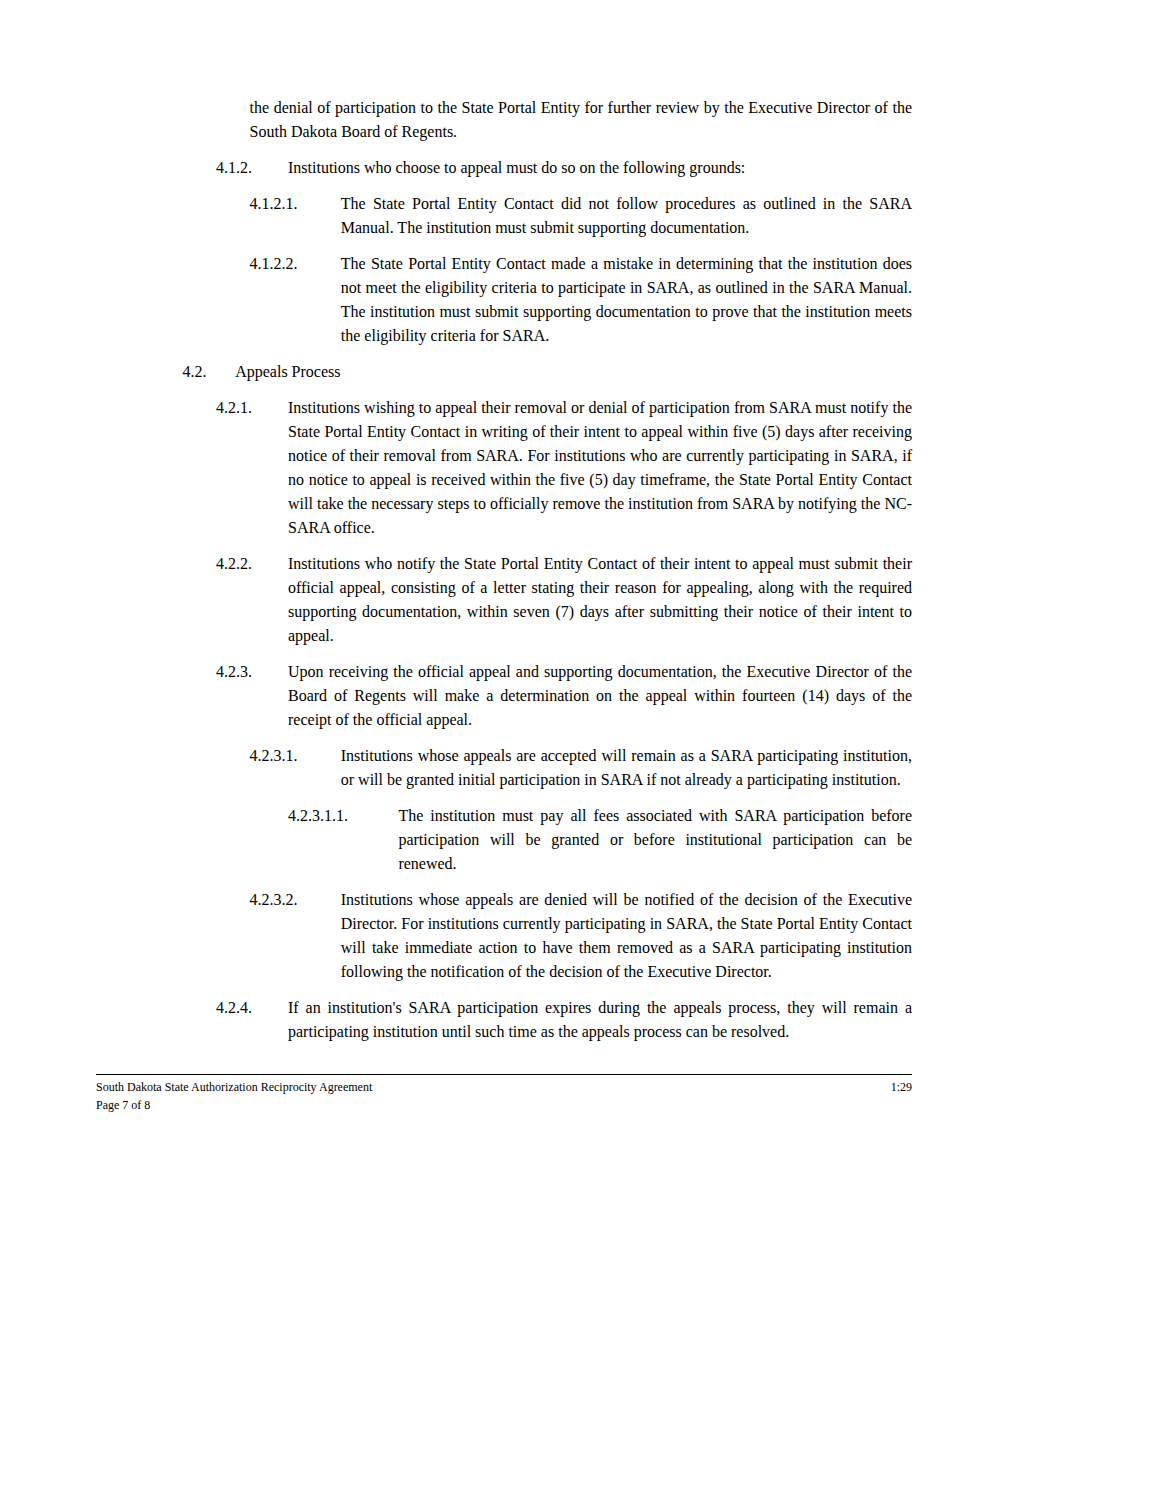the denial of participation to the State Portal Entity for further review by the Executive Director of the South Dakota Board of Regents.
4.1.2. Institutions who choose to appeal must do so on the following grounds:
4.1.2.1. The State Portal Entity Contact did not follow procedures as outlined in the SARA Manual. The institution must submit supporting documentation.
4.1.2.2. The State Portal Entity Contact made a mistake in determining that the institution does not meet the eligibility criteria to participate in SARA, as outlined in the SARA Manual. The institution must submit supporting documentation to prove that the institution meets the eligibility criteria for SARA.
4.2. Appeals Process
4.2.1. Institutions wishing to appeal their removal or denial of participation from SARA must notify the State Portal Entity Contact in writing of their intent to appeal within five (5) days after receiving notice of their removal from SARA. For institutions who are currently participating in SARA, if no notice to appeal is received within the five (5) day timeframe, the State Portal Entity Contact will take the necessary steps to officially remove the institution from SARA by notifying the NC-SARA office.
4.2.2. Institutions who notify the State Portal Entity Contact of their intent to appeal must submit their official appeal, consisting of a letter stating their reason for appealing, along with the required supporting documentation, within seven (7) days after submitting their notice of their intent to appeal.
4.2.3. Upon receiving the official appeal and supporting documentation, the Executive Director of the Board of Regents will make a determination on the appeal within fourteen (14) days of the receipt of the official appeal.
4.2.3.1. Institutions whose appeals are accepted will remain as a SARA participating institution, or will be granted initial participation in SARA if not already a participating institution.
4.2.3.1.1. The institution must pay all fees associated with SARA participation before participation will be granted or before institutional participation can be renewed.
4.2.3.2. Institutions whose appeals are denied will be notified of the decision of the Executive Director. For institutions currently participating in SARA, the State Portal Entity Contact will take immediate action to have them removed as a SARA participating institution following the notification of the decision of the Executive Director.
4.2.4. If an institution's SARA participation expires during the appeals process, they will remain a participating institution until such time as the appeals process can be resolved.
South Dakota State Authorization Reciprocity Agreement
Page 7 of 8
1:29